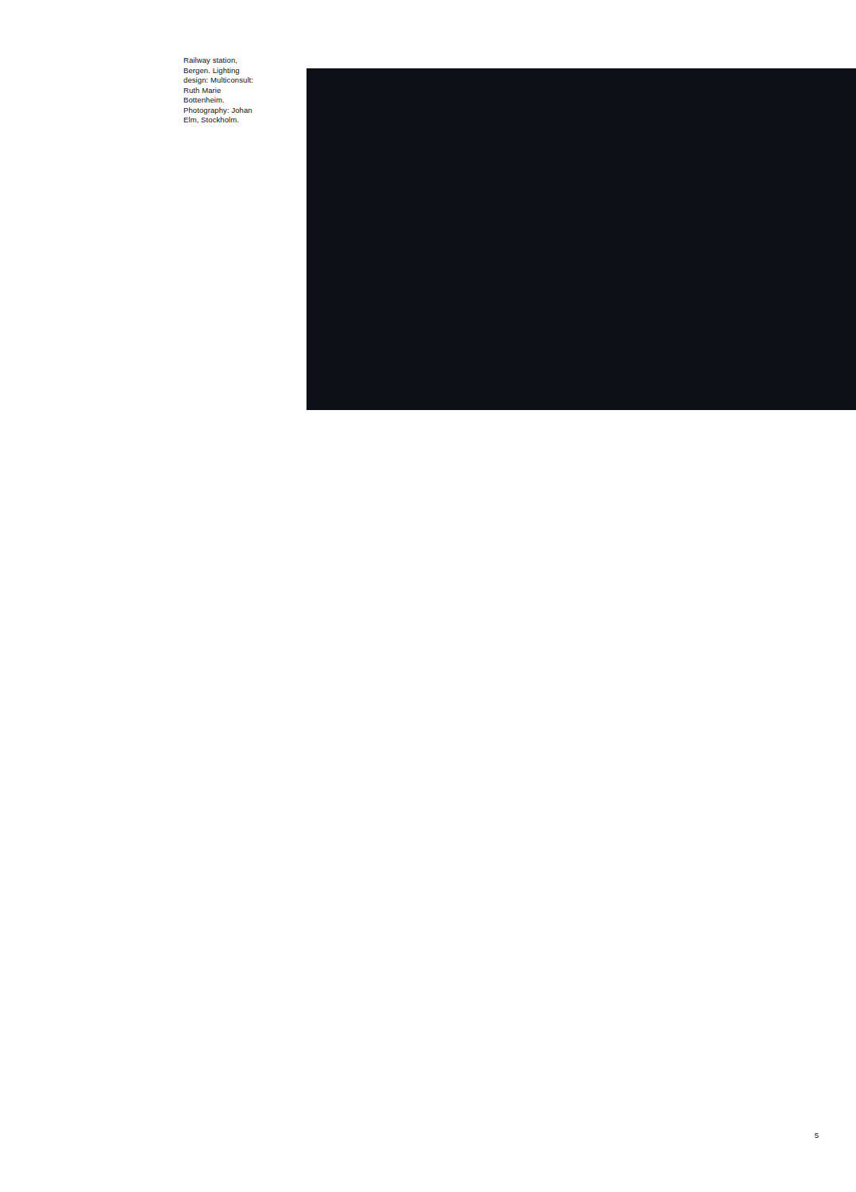Railway station, Bergen. Lighting design: Multiconsult: Ruth Marie Bottenheim. Photography: Johan Elm, Stockholm.
5